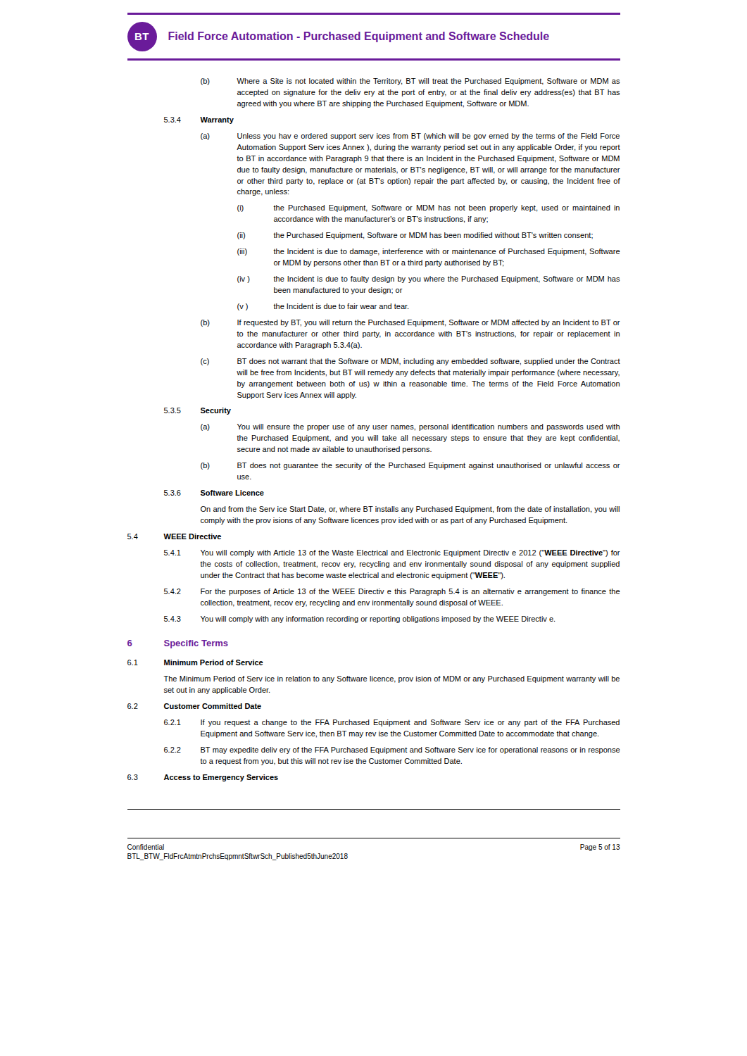BT
Field Force Automation - Purchased Equipment and Software Schedule
(b)
Where a Site is not located within the Territory, BT will treat the Purchased Equipment, Software or MDM as accepted on signature for the deliv ery at the port of entry, or at the final deliv ery address(es) that BT has agreed with you where BT are shipping the Purchased Equipment, Software or MDM.
5.3.4
Warranty
(a)
Unless you hav e ordered support serv ices from BT (which will be gov erned by the terms of the Field Force Automation Support Serv ices Annex ), during the warranty period set out in any applicable Order, if you report to BT in accordance with Paragraph 9 that there is an Incident in the Purchased Equipment, Software or MDM due to faulty design, manufacture or materials, or BT's negligence, BT will, or will arrange for the manufacturer or other third party to, replace or (at BT's option) repair the part affected by, or causing, the Incident free of charge, unless:
(i)
the Purchased Equipment, Software or MDM has not been properly kept, used or maintained in accordance with the manufacturer's or BT's instructions, if any;
(ii)
the Purchased Equipment, Software or MDM has been modified without BT's written consent;
(iii)
the Incident is due to damage, interference with or maintenance of Purchased Equipment, Software or MDM by persons other than BT or a third party authorised by BT;
(iv )
the Incident is due to faulty design by you where the Purchased Equipment, Software or MDM has been manufactured to your design; or
(v )
the Incident is due to fair wear and tear.
(b)
If requested by BT, you will return the Purchased Equipment, Software or MDM affected by an Incident to BT or to the manufacturer or other third party, in accordance with BT's instructions, for repair or replacement in accordance with Paragraph 5.3.4(a).
(c)
BT does not warrant that the Software or MDM, including any embedded software, supplied under the Contract will be free from Incidents, but BT will remedy any defects that materially impair performance (where necessary, by arrangement between both of us) w ithin a reasonable time. The terms of the Field Force Automation Support Serv ices Annex will apply.
5.3.5
Security
(a)
You will ensure the proper use of any user names, personal identification numbers and passwords used with the Purchased Equipment, and you will take all necessary steps to ensure that they are kept confidential, secure and not made av ailable to unauthorised persons.
(b)
BT does not guarantee the security of the Purchased Equipment against unauthorised or unlawful access or use.
5.3.6
Software Licence
On and from the Serv ice Start Date, or, where BT installs any Purchased Equipment, from the date of installation, you will comply with the prov isions of any Software licences prov ided with or as part of any Purchased Equipment.
5.4
WEEE Directive
5.4.1
You will comply with Article 13 of the Waste Electrical and Electronic Equipment Directiv e 2012 ("WEEE Directive") for the costs of collection, treatment, recov ery, recycling and env ironmentally sound disposal of any equipment supplied under the Contract that has become waste electrical and electronic equipment ("WEEE").
5.4.2
For the purposes of Article 13 of the WEEE Directiv e this Paragraph 5.4 is an alternativ e arrangement to finance the collection, treatment, recov ery, recycling and env ironmentally sound disposal of WEEE.
5.4.3
You will comply with any information recording or reporting obligations imposed by the WEEE Directiv e.
6 Specific Terms
6.1
Minimum Period of Service
The Minimum Period of Serv ice in relation to any Software licence, prov ision of MDM or any Purchased Equipment warranty will be set out in any applicable Order.
6.2
Customer Committed Date
6.2.1
If you request a change to the FFA Purchased Equipment and Software Serv ice or any part of the FFA Purchased Equipment and Software Serv ice, then BT may rev ise the Customer Committed Date to accommodate that change.
6.2.2
BT may expedite deliv ery of the FFA Purchased Equipment and Software Serv ice for operational reasons or in response to a request from you, but this will not rev ise the Customer Committed Date.
6.3
Access to Emergency Services
Confidential
BTL_BTW_FldFrcAtmtnPrchsEqpmntSftwrSch_Published5thJune2018
Page 5 of 13